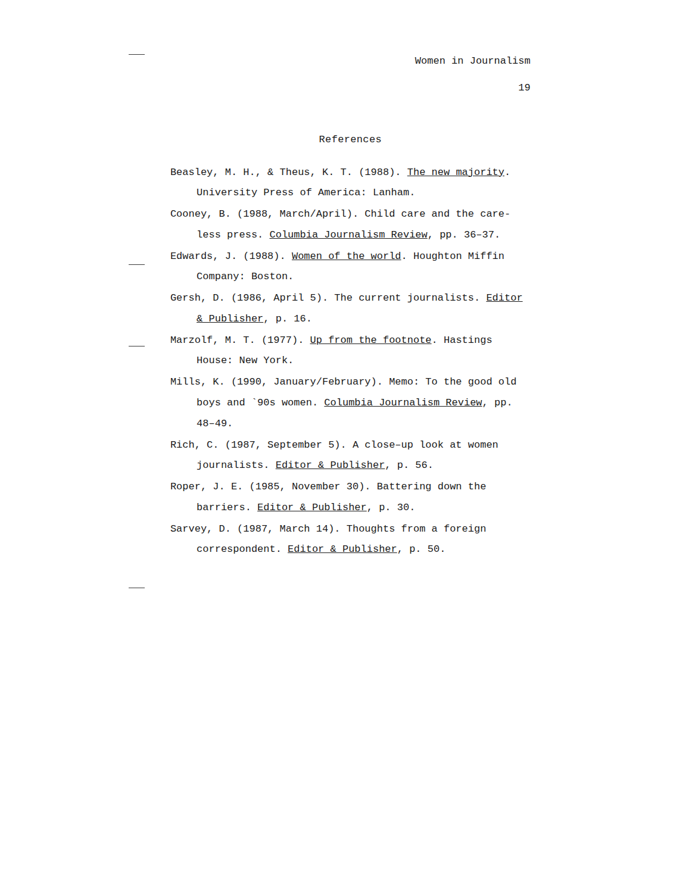Women in Journalism
19
References
Beasley, M. H., & Theus, K. T. (1988). The new majority. University Press of America: Lanham.
Cooney, B. (1988, March/April). Child care and the care-less press. Columbia Journalism Review, pp. 36–37.
Edwards, J. (1988). Women of the world. Houghton Miffin Company: Boston.
Gersh, D. (1986, April 5). The current journalists. Editor & Publisher, p. 16.
Marzolf, M. T. (1977). Up from the footnote. Hastings House: New York.
Mills, K. (1990, January/February). Memo: To the good old boys and `90s women. Columbia Journalism Review, pp. 48–49.
Rich, C. (1987, September 5). A close–up look at women journalists. Editor & Publisher, p. 56.
Roper, J. E. (1985, November 30). Battering down the barriers. Editor & Publisher, p. 30.
Sarvey, D. (1987, March 14). Thoughts from a foreign correspondent. Editor & Publisher, p. 50.